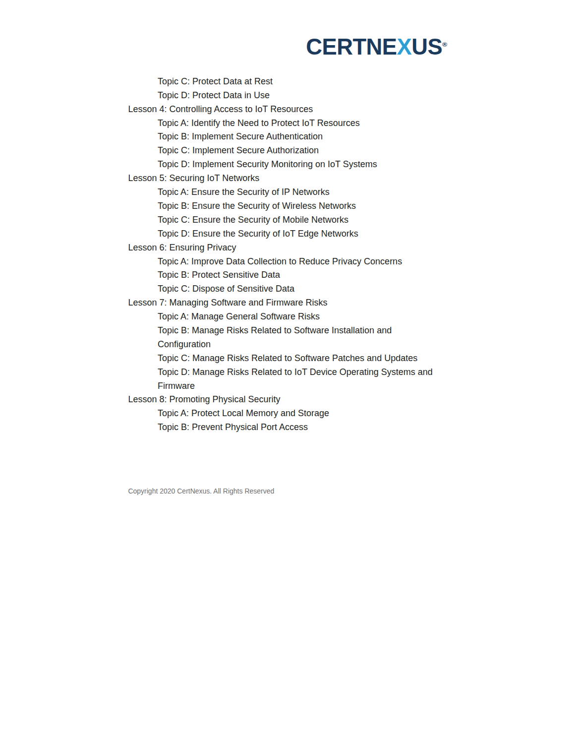CERT NE XUS®
Topic C: Protect Data at Rest
Topic D: Protect Data in Use
Lesson 4: Controlling Access to IoT Resources
Topic A: Identify the Need to Protect IoT Resources
Topic B: Implement Secure Authentication
Topic C: Implement Secure Authorization
Topic D: Implement Security Monitoring on IoT Systems
Lesson 5: Securing IoT Networks
Topic A: Ensure the Security of IP Networks
Topic B: Ensure the Security of Wireless Networks
Topic C: Ensure the Security of Mobile Networks
Topic D: Ensure the Security of IoT Edge Networks
Lesson 6: Ensuring Privacy
Topic A: Improve Data Collection to Reduce Privacy Concerns
Topic B: Protect Sensitive Data
Topic C: Dispose of Sensitive Data
Lesson 7: Managing Software and Firmware Risks
Topic A: Manage General Software Risks
Topic B: Manage Risks Related to Software Installation and Configuration
Topic C: Manage Risks Related to Software Patches and Updates
Topic D: Manage Risks Related to IoT Device Operating Systems and Firmware
Lesson 8: Promoting Physical Security
Topic A: Protect Local Memory and Storage
Topic B: Prevent Physical Port Access
Copyright 2020 CertNexus. All Rights Reserved